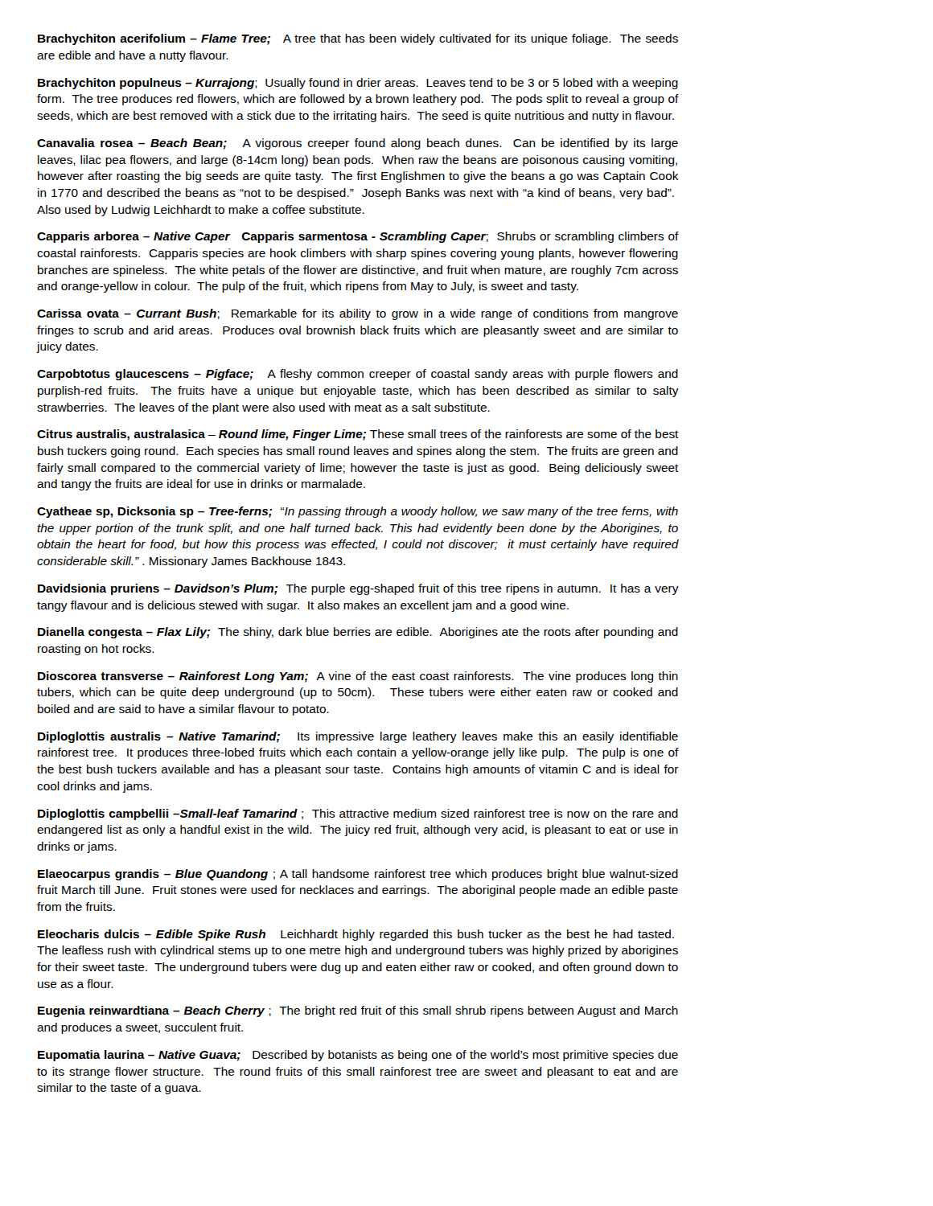Brachychiton acerifolium – Flame Tree; A tree that has been widely cultivated for its unique foliage. The seeds are edible and have a nutty flavour.
Brachychiton populneus – Kurrajong; Usually found in drier areas. Leaves tend to be 3 or 5 lobed with a weeping form. The tree produces red flowers, which are followed by a brown leathery pod. The pods split to reveal a group of seeds, which are best removed with a stick due to the irritating hairs. The seed is quite nutritious and nutty in flavour.
Canavalia rosea – Beach Bean; A vigorous creeper found along beach dunes. Can be identified by its large leaves, lilac pea flowers, and large (8-14cm long) bean pods. When raw the beans are poisonous causing vomiting, however after roasting the big seeds are quite tasty. The first Englishmen to give the beans a go was Captain Cook in 1770 and described the beans as “not to be despised.” Joseph Banks was next with “a kind of beans, very bad”. Also used by Ludwig Leichhardt to make a coffee substitute.
Capparis arborea – Native Caper Capparis sarmentosa - Scrambling Caper; Shrubs or scrambling climbers of coastal rainforests. Capparis species are hook climbers with sharp spines covering young plants, however flowering branches are spineless. The white petals of the flower are distinctive, and fruit when mature, are roughly 7cm across and orange-yellow in colour. The pulp of the fruit, which ripens from May to July, is sweet and tasty.
Carissa ovata – Currant Bush; Remarkable for its ability to grow in a wide range of conditions from mangrove fringes to scrub and arid areas. Produces oval brownish black fruits which are pleasantly sweet and are similar to juicy dates.
Carpobtotus glaucescens – Pigface; A fleshy common creeper of coastal sandy areas with purple flowers and purplish-red fruits. The fruits have a unique but enjoyable taste, which has been described as similar to salty strawberries. The leaves of the plant were also used with meat as a salt substitute.
Citrus australis, australasica – Round lime, Finger Lime; These small trees of the rainforests are some of the best bush tuckers going round. Each species has small round leaves and spines along the stem. The fruits are green and fairly small compared to the commercial variety of lime; however the taste is just as good. Being deliciously sweet and tangy the fruits are ideal for use in drinks or marmalade.
Cyatheae sp, Dicksonia sp – Tree-ferns; “In passing through a woody hollow, we saw many of the tree ferns, with the upper portion of the trunk split, and one half turned back. This had evidently been done by the Aborigines, to obtain the heart for food, but how this process was effected, I could not discover; it must certainly have required considerable skill.” . Missionary James Backhouse 1843.
Davidsionia pruriens – Davidson’s Plum; The purple egg-shaped fruit of this tree ripens in autumn. It has a very tangy flavour and is delicious stewed with sugar. It also makes an excellent jam and a good wine.
Dianella congesta – Flax Lily; The shiny, dark blue berries are edible. Aborigines ate the roots after pounding and roasting on hot rocks.
Dioscorea transverse – Rainforest Long Yam; A vine of the east coast rainforests. The vine produces long thin tubers, which can be quite deep underground (up to 50cm). These tubers were either eaten raw or cooked and boiled and are said to have a similar flavour to potato.
Diploglottis australis – Native Tamarind; Its impressive large leathery leaves make this an easily identifiable rainforest tree. It produces three-lobed fruits which each contain a yellow-orange jelly like pulp. The pulp is one of the best bush tuckers available and has a pleasant sour taste. Contains high amounts of vitamin C and is ideal for cool drinks and jams.
Diploglottis campbellii –Small-leaf Tamarind ; This attractive medium sized rainforest tree is now on the rare and endangered list as only a handful exist in the wild. The juicy red fruit, although very acid, is pleasant to eat or use in drinks or jams.
Elaeocarpus grandis – Blue Quandong ; A tall handsome rainforest tree which produces bright blue walnut-sized fruit March till June. Fruit stones were used for necklaces and earrings. The aboriginal people made an edible paste from the fruits.
Eleocharis dulcis – Edible Spike Rush Leichhardt highly regarded this bush tucker as the best he had tasted. The leafless rush with cylindrical stems up to one metre high and underground tubers was highly prized by aborigines for their sweet taste. The underground tubers were dug up and eaten either raw or cooked, and often ground down to use as a flour.
Eugenia reinwardtiana – Beach Cherry ; The bright red fruit of this small shrub ripens between August and March and produces a sweet, succulent fruit.
Eupomatia laurina – Native Guava; Described by botanists as being one of the world’s most primitive species due to its strange flower structure. The round fruits of this small rainforest tree are sweet and pleasant to eat and are similar to the taste of a guava.